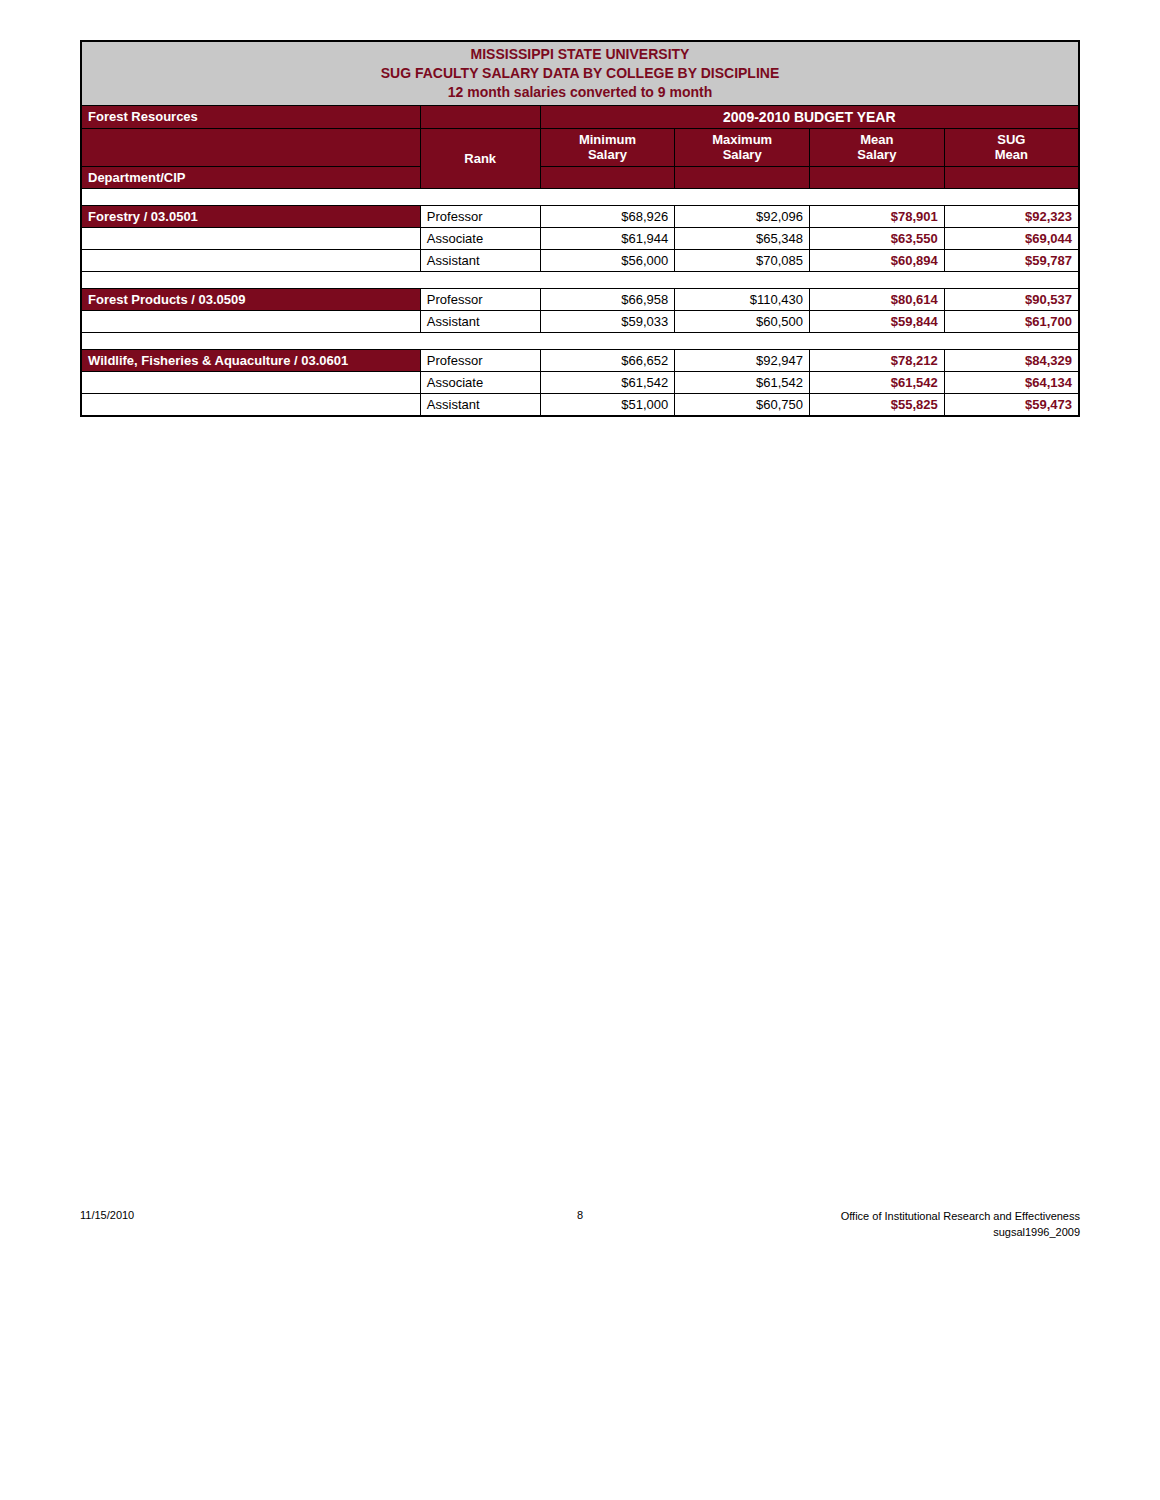| MISSISSIPPI STATE UNIVERSITY SUG FACULTY SALARY DATA BY COLLEGE BY DISCIPLINE 12 month salaries converted to 9 month |
| Forest Resources | | 2009-2010 BUDGET YEAR |
| | Rank | Minimum Salary | Maximum Salary | Mean Salary | SUG Mean |
| Department/CIP | | | | |
| Forestry / 03.0501 | Professor | $68,926 | $92,096 | $78,901 | $92,323 |
| | Associate | $61,944 | $65,348 | $63,550 | $69,044 |
| | Assistant | $56,000 | $70,085 | $60,894 | $59,787 |
| Forest Products / 03.0509 | Professor | $66,958 | $110,430 | $80,614 | $90,537 |
| | Assistant | $59,033 | $60,500 | $59,844 | $61,700 |
| Wildlife, Fisheries & Aquaculture / 03.0601 | Professor | $66,652 | $92,947 | $78,212 | $84,329 |
| | Associate | $61,542 | $61,542 | $61,542 | $64,134 |
| | Assistant | $51,000 | $60,750 | $55,825 | $59,473 |
11/15/2010
8
Office of Institutional Research and Effectiveness
sugsal1996_2009